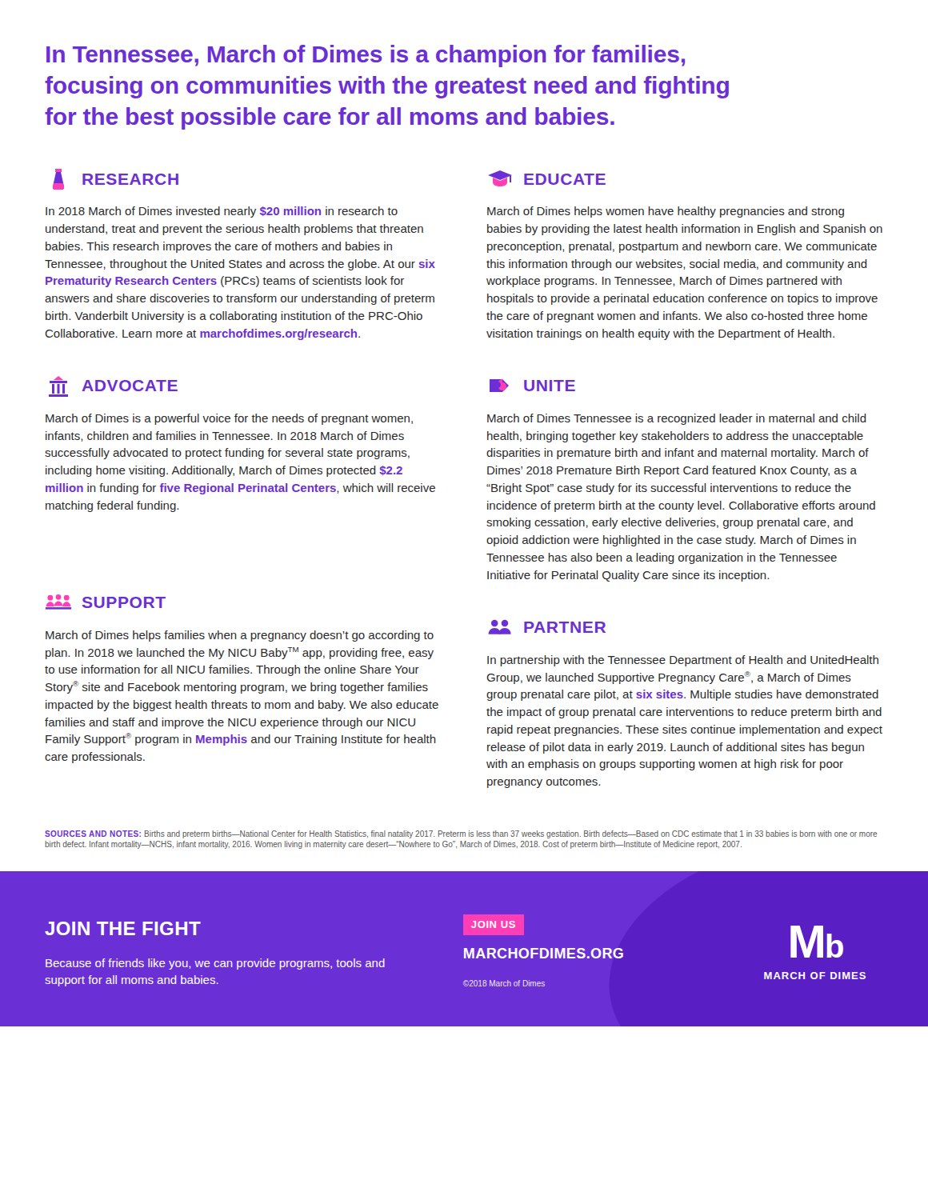In Tennessee, March of Dimes is a champion for families,
focusing on communities with the greatest need and fighting
for the best possible care for all moms and babies.
RESEARCH
In 2018 March of Dimes invested nearly $20 million in research to understand, treat and prevent the serious health problems that threaten babies. This research improves the care of mothers and babies in Tennessee, throughout the United States and across the globe. At our six Prematurity Research Centers (PRCs) teams of scientists look for answers and share discoveries to transform our understanding of preterm birth. Vanderbilt University is a collaborating institution of the PRC-Ohio Collaborative. Learn more at marchofdimes.org/research.
ADVOCATE
March of Dimes is a powerful voice for the needs of pregnant women, infants, children and families in Tennessee. In 2018 March of Dimes successfully advocated to protect funding for several state programs, including home visiting. Additionally, March of Dimes protected $2.2 million in funding for five Regional Perinatal Centers, which will receive matching federal funding.
SUPPORT
March of Dimes helps families when a pregnancy doesn’t go according to plan. In 2018 we launched the My NICU BabyTM app, providing free, easy to use information for all NICU families. Through the online Share Your Story® site and Facebook mentoring program, we bring together families impacted by the biggest health threats to mom and baby. We also educate families and staff and improve the NICU experience through our NICU Family Support® program in Memphis and our Training Institute for health care professionals.
EDUCATE
March of Dimes helps women have healthy pregnancies and strong babies by providing the latest health information in English and Spanish on preconception, prenatal, postpartum and newborn care. We communicate this information through our websites, social media, and community and workplace programs. In Tennessee, March of Dimes partnered with hospitals to provide a perinatal education conference on topics to improve the care of pregnant women and infants. We also co-hosted three home visitation trainings on health equity with the Department of Health.
UNITE
March of Dimes Tennessee is a recognized leader in maternal and child health, bringing together key stakeholders to address the unacceptable disparities in premature birth and infant and maternal mortality. March of Dimes’ 2018 Premature Birth Report Card featured Knox County, as a “Bright Spot” case study for its successful interventions to reduce the incidence of preterm birth at the county level. Collaborative efforts around smoking cessation, early elective deliveries, group prenatal care, and opioid addiction were highlighted in the case study. March of Dimes in Tennessee has also been a leading organization in the Tennessee Initiative for Perinatal Quality Care since its inception.
PARTNER
In partnership with the Tennessee Department of Health and UnitedHealth Group, we launched Supportive Pregnancy Care®, a March of Dimes group prenatal care pilot, at six sites. Multiple studies have demonstrated the impact of group prenatal care interventions to reduce preterm birth and rapid repeat pregnancies. These sites continue implementation and expect release of pilot data in early 2019. Launch of additional sites has begun with an emphasis on groups supporting women at high risk for poor pregnancy outcomes.
SOURCES AND NOTES: Births and preterm births—National Center for Health Statistics, final natality 2017. Preterm is less than 37 weeks gestation. Birth defects—Based on CDC estimate that 1 in 33 babies is born with one or more birth defect. Infant mortality—NCHS, infant mortality, 2016. Women living in maternity care desert—“Nowhere to Go”, March of Dimes, 2018. Cost of preterm birth—Institute of Medicine report, 2007.
JOIN THE FIGHT
Because of friends like you, we can provide programs, tools and support for all moms and babies.
JOIN US MARCHOFDIMES.ORG
©2018 March of Dimes
Mb
MARCH OF DIMES